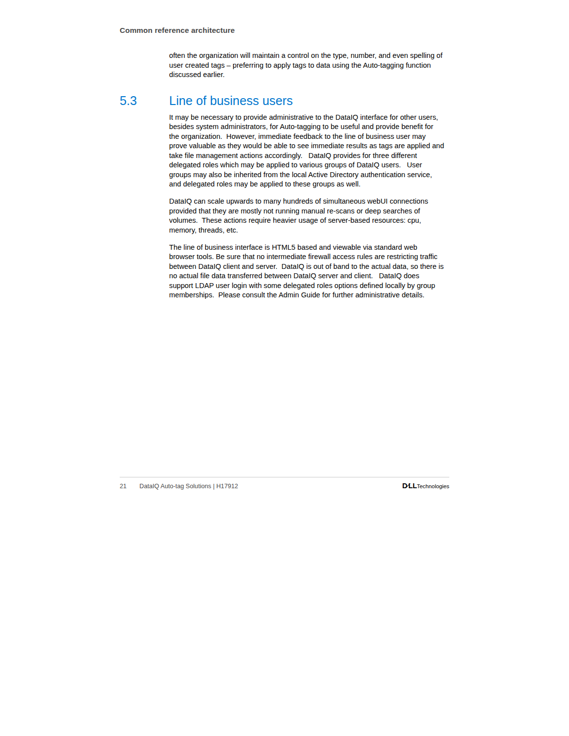Common reference architecture
often the organization will maintain a control on the type, number, and even spelling of user created tags – preferring to apply tags to data using the Auto-tagging function discussed earlier.
5.3
Line of business users
It may be necessary to provide administrative to the DataIQ interface for other users, besides system administrators, for Auto-tagging to be useful and provide benefit for the organization. However, immediate feedback to the line of business user may prove valuable as they would be able to see immediate results as tags are applied and take file management actions accordingly. DataIQ provides for three different delegated roles which may be applied to various groups of DataIQ users. User groups may also be inherited from the local Active Directory authentication service, and delegated roles may be applied to these groups as well.
DataIQ can scale upwards to many hundreds of simultaneous webUI connections provided that they are mostly not running manual re-scans or deep searches of volumes. These actions require heavier usage of server-based resources: cpu, memory, threads, etc.
The line of business interface is HTML5 based and viewable via standard web browser tools. Be sure that no intermediate firewall access rules are restricting traffic between DataIQ client and server. DataIQ is out of band to the actual data, so there is no actual file data transferred between DataIQ server and client. DataIQ does support LDAP user login with some delegated roles options defined locally by group memberships. Please consult the Admin Guide for further administrative details.
21 DataIQ Auto-tag Solutions | H17912
D⁄LLTechnologies